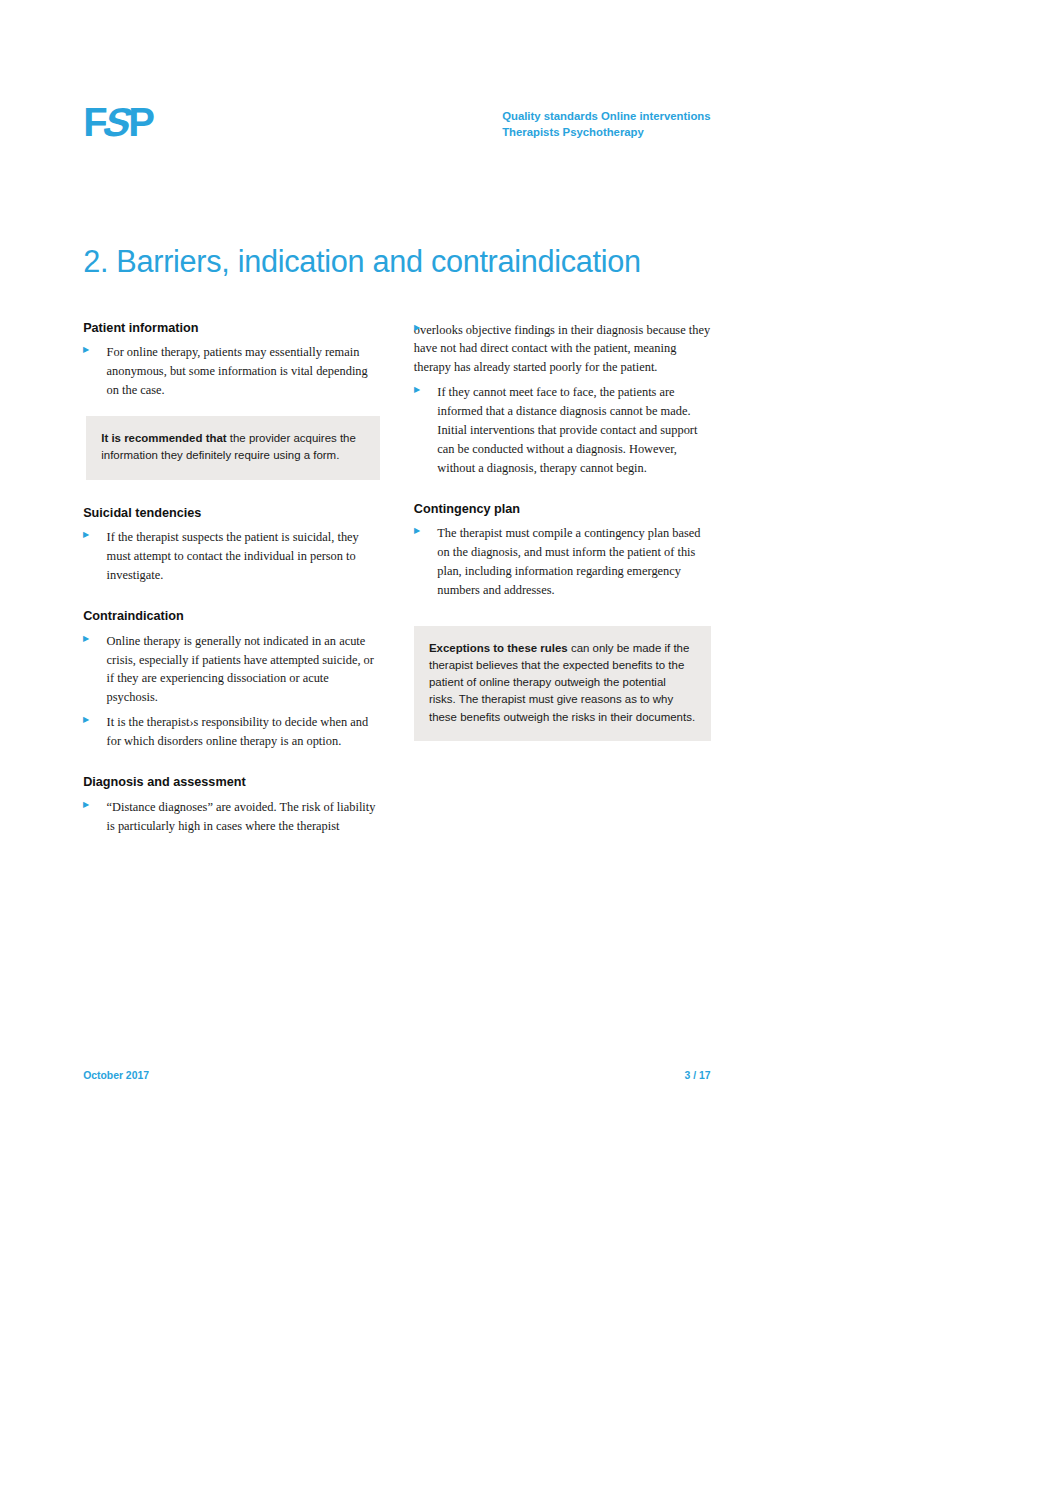FSP
Quality standards Online interventions
Therapists Psychotherapy
2. Barriers, indication and contraindication
Patient information
For online therapy, patients may essentially remain anonymous, but some information is vital depending on the case.
It is recommended that the provider acquires the information they definitely require using a form.
Suicidal tendencies
If the therapist suspects the patient is suicidal, they must attempt to contact the individual in person to investigate.
Contraindication
Online therapy is generally not indicated in an acute crisis, especially if patients have attempted suicide, or if they are experiencing dissociation or acute psychosis.
It is the therapist›s responsibility to decide when and for which disorders online therapy is an option.
Diagnosis and assessment
“Distance diagnoses” are avoided. The risk of liability is particularly high in cases where the therapist
overlooks objective findings in their diagnosis because they have not had direct contact with the patient, meaning therapy has already started poorly for the patient.
If they cannot meet face to face, the patients are informed that a distance diagnosis cannot be made. Initial interventions that provide contact and support can be conducted without a diagnosis. However, without a diagnosis, therapy cannot begin.
Contingency plan
The therapist must compile a contingency plan based on the diagnosis, and must inform the patient of this plan, including information regarding emergency numbers and addresses.
Exceptions to these rules can only be made if the therapist believes that the expected benefits to the patient of online therapy outweigh the potential risks. The therapist must give reasons as to why these benefits outweigh the risks in their documents.
October 2017 3 / 17